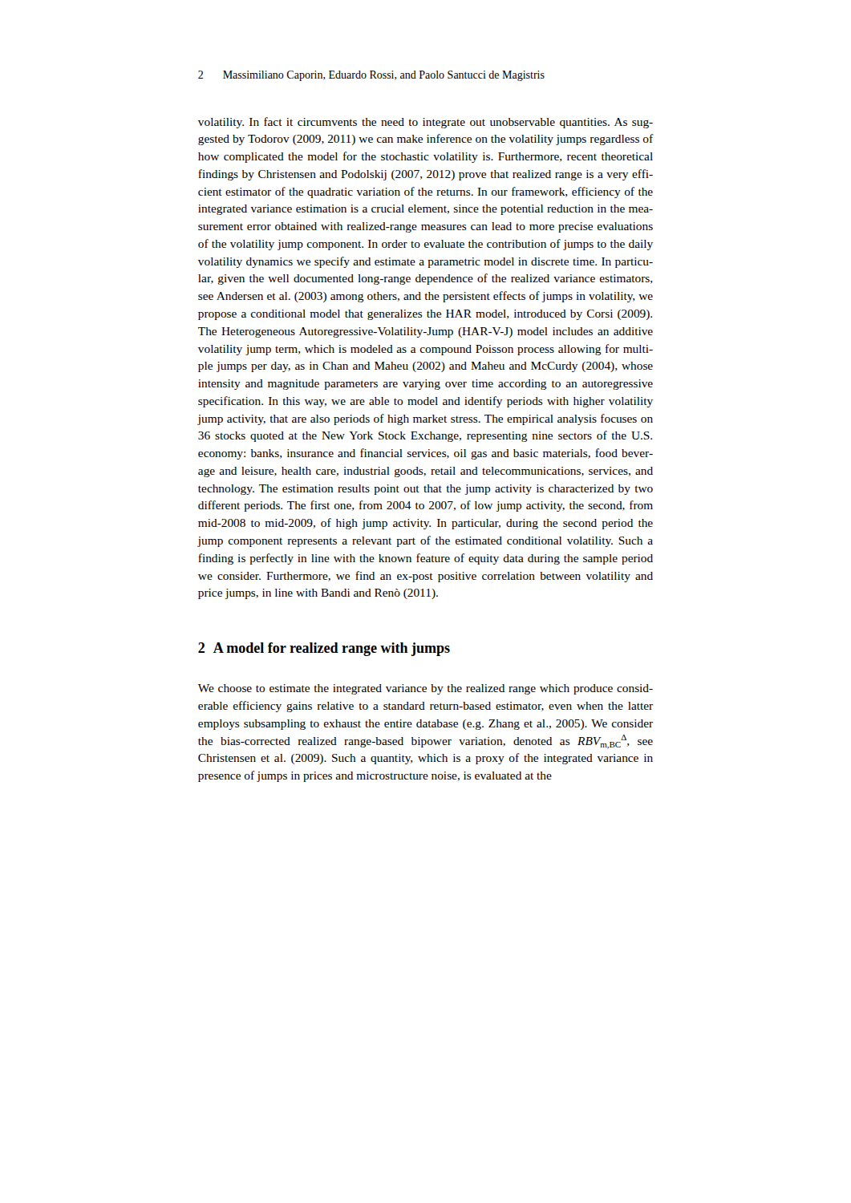2 Massimiliano Caporin, Eduardo Rossi, and Paolo Santucci de Magistris
volatility. In fact it circumvents the need to integrate out unobservable quantities. As suggested by Todorov (2009, 2011) we can make inference on the volatility jumps regardless of how complicated the model for the stochastic volatility is. Furthermore, recent theoretical findings by Christensen and Podolskij (2007, 2012) prove that realized range is a very efficient estimator of the quadratic variation of the returns. In our framework, efficiency of the integrated variance estimation is a crucial element, since the potential reduction in the measurement error obtained with realized-range measures can lead to more precise evaluations of the volatility jump component. In order to evaluate the contribution of jumps to the daily volatility dynamics we specify and estimate a parametric model in discrete time. In particular, given the well documented long-range dependence of the realized variance estimators, see Andersen et al. (2003) among others, and the persistent effects of jumps in volatility, we propose a conditional model that generalizes the HAR model, introduced by Corsi (2009). The Heterogeneous Autoregressive-Volatility-Jump (HAR-V-J) model includes an additive volatility jump term, which is modeled as a compound Poisson process allowing for multiple jumps per day, as in Chan and Maheu (2002) and Maheu and McCurdy (2004), whose intensity and magnitude parameters are varying over time according to an autoregressive specification. In this way, we are able to model and identify periods with higher volatility jump activity, that are also periods of high market stress. The empirical analysis focuses on 36 stocks quoted at the New York Stock Exchange, representing nine sectors of the U.S. economy: banks, insurance and financial services, oil gas and basic materials, food beverage and leisure, health care, industrial goods, retail and telecommunications, services, and technology. The estimation results point out that the jump activity is characterized by two different periods. The first one, from 2004 to 2007, of low jump activity, the second, from mid-2008 to mid-2009, of high jump activity. In particular, during the second period the jump component represents a relevant part of the estimated conditional volatility. Such a finding is perfectly in line with the known feature of equity data during the sample period we consider. Furthermore, we find an ex-post positive correlation between volatility and price jumps, in line with Bandi and Renò (2011).
2 A model for realized range with jumps
We choose to estimate the integrated variance by the realized range which produce considerable efficiency gains relative to a standard return-based estimator, even when the latter employs subsampling to exhaust the entire database (e.g. Zhang et al., 2005). We consider the bias-corrected realized range-based bipower variation, denoted as RBVm,BCΔ, see Christensen et al. (2009). Such a quantity, which is a proxy of the integrated variance in presence of jumps in prices and microstructure noise, is evaluated at the